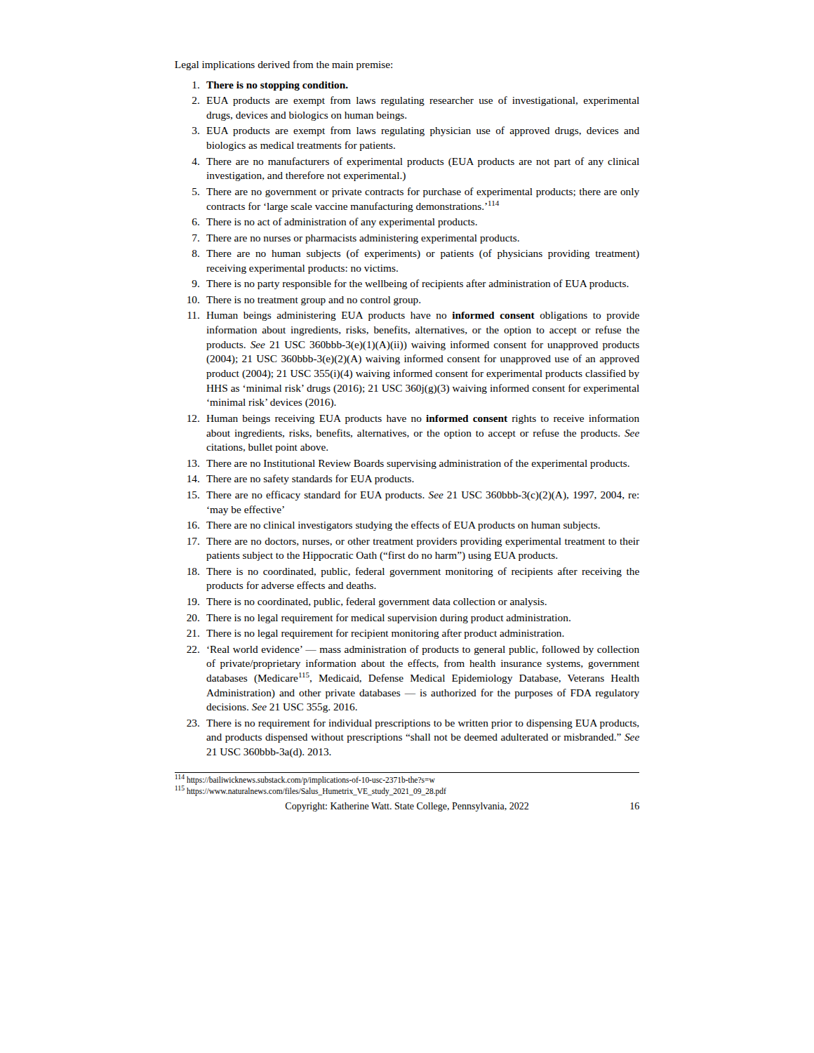Legal implications derived from the main premise:
There is no stopping condition.
EUA products are exempt from laws regulating researcher use of investigational, experimental drugs, devices and biologics on human beings.
EUA products are exempt from laws regulating physician use of approved drugs, devices and biologics as medical treatments for patients.
There are no manufacturers of experimental products (EUA products are not part of any clinical investigation, and therefore not experimental.)
There are no government or private contracts for purchase of experimental products; there are only contracts for ‘large scale vaccine manufacturing demonstrations.’114
There is no act of administration of any experimental products.
There are no nurses or pharmacists administering experimental products.
There are no human subjects (of experiments) or patients (of physicians providing treatment) receiving experimental products: no victims.
There is no party responsible for the wellbeing of recipients after administration of EUA products.
There is no treatment group and no control group.
Human beings administering EUA products have no informed consent obligations to provide information about ingredients, risks, benefits, alternatives, or the option to accept or refuse the products. See 21 USC 360bbb-3(e)(1)(A)(ii)) waiving informed consent for unapproved products (2004); 21 USC 360bbb-3(e)(2)(A) waiving informed consent for unapproved use of an approved product (2004); 21 USC 355(i)(4) waiving informed consent for experimental products classified by HHS as ‘minimal risk’ drugs (2016); 21 USC 360j(g)(3) waiving informed consent for experimental ‘minimal risk’ devices (2016).
Human beings receiving EUA products have no informed consent rights to receive information about ingredients, risks, benefits, alternatives, or the option to accept or refuse the products. See citations, bullet point above.
There are no Institutional Review Boards supervising administration of the experimental products.
There are no safety standards for EUA products.
There are no efficacy standard for EUA products. See 21 USC 360bbb-3(c)(2)(A), 1997, 2004, re: ‘may be effective’
There are no clinical investigators studying the effects of EUA products on human subjects.
There are no doctors, nurses, or other treatment providers providing experimental treatment to their patients subject to the Hippocratic Oath (“first do no harm”) using EUA products.
There is no coordinated, public, federal government monitoring of recipients after receiving the products for adverse effects and deaths.
There is no coordinated, public, federal government data collection or analysis.
There is no legal requirement for medical supervision during product administration.
There is no legal requirement for recipient monitoring after product administration.
‘Real world evidence’ — mass administration of products to general public, followed by collection of private/proprietary information about the effects, from health insurance systems, government databases (Medicare115, Medicaid, Defense Medical Epidemiology Database, Veterans Health Administration) and other private databases — is authorized for the purposes of FDA regulatory decisions. See 21 USC 355g. 2016.
There is no requirement for individual prescriptions to be written prior to dispensing EUA products, and products dispensed without prescriptions “shall not be deemed adulterated or misbranded.” See 21 USC 360bbb-3a(d). 2013.
114 https://bailiwicknews.substack.com/p/implications-of-10-usc-2371b-the?s=w
115 https://www.naturalnews.com/files/Salus_Humetrix_VE_study_2021_09_28.pdf
Copyright: Katherine Watt. State College, Pennsylvania, 2022 16